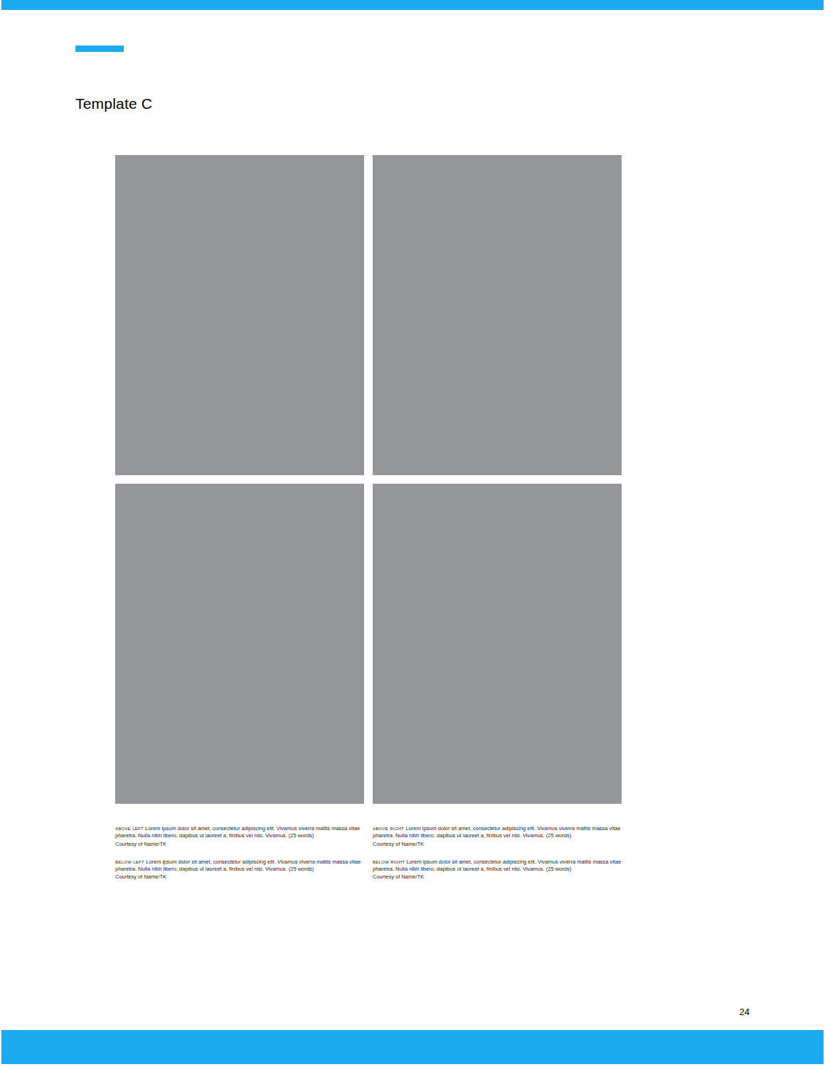Template C
Above Left Lorem ipsum dolor sit amet, consectetur adipiscing elit. Vivamus viverra mattis massa vitae pharetra. Nulla nibh libero, dapibus ut laoreet a, finibus vel nisi. Vivamus. (25 words)
Courtesy of Name/TK
Below Left Lorem ipsum dolor sit amet, consectetur adipiscing elit. Vivamus viverra mattis massa vitae pharetra. Nulla nibh libero, dapibus ut laoreet a, finibus vel nisi. Vivamus. (25 words)
Courtesy of Name/TK
Above Right Lorem ipsum dolor sit amet, consectetur adipiscing elit. Vivamus viverra mattis massa vitae pharetra. Nulla nibh libero, dapibus ut laoreet a, finibus vel nisi. Vivamus. (25 words)
Courtesy of Name/TK
Below Right Lorem ipsum dolor sit amet, consectetur adipiscing elit. Vivamus viverra mattis massa vitae pharetra. Nulla nibh libero, dapibus ut laoreet a, finibus vel nisi. Vivamus. (25 words)
Courtesy of Name/TK
24